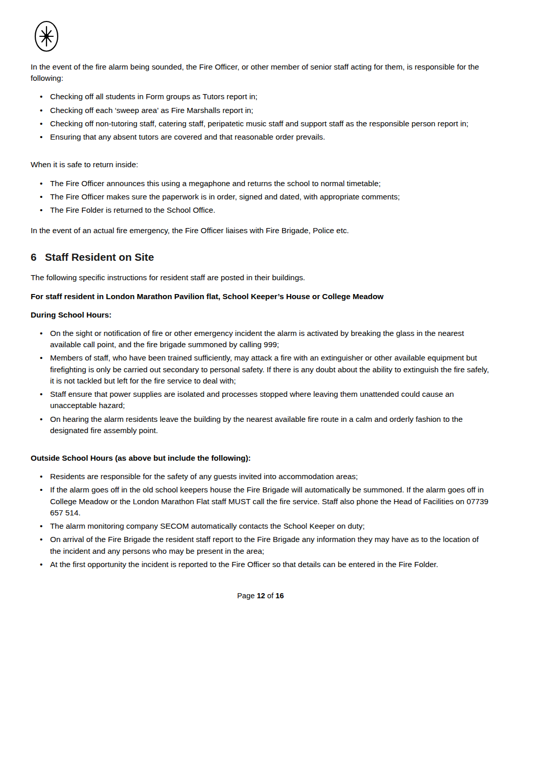In the event of the fire alarm being sounded, the Fire Officer, or other member of senior staff acting for them, is responsible for the following:
Checking off all students in Form groups as Tutors report in;
Checking off each ‘sweep area’ as Fire Marshalls report in;
Checking off non-tutoring staff, catering staff, peripatetic music staff and support staff as the responsible person report in;
Ensuring that any absent tutors are covered and that reasonable order prevails.
When it is safe to return inside:
The Fire Officer announces this using a megaphone and returns the school to normal timetable;
The Fire Officer makes sure the paperwork is in order, signed and dated, with appropriate comments;
The Fire Folder is returned to the School Office.
In the event of an actual fire emergency, the Fire Officer liaises with Fire Brigade, Police etc.
6 Staff Resident on Site
The following specific instructions for resident staff are posted in their buildings.
For staff resident in London Marathon Pavilion flat, School Keeper’s House or College Meadow
During School Hours:
On the sight or notification of fire or other emergency incident the alarm is activated by breaking the glass in the nearest available call point, and the fire brigade summoned by calling 999;
Members of staff, who have been trained sufficiently, may attack a fire with an extinguisher or other available equipment but firefighting is only be carried out secondary to personal safety. If there is any doubt about the ability to extinguish the fire safely, it is not tackled but left for the fire service to deal with;
Staff ensure that power supplies are isolated and processes stopped where leaving them unattended could cause an unacceptable hazard;
On hearing the alarm residents leave the building by the nearest available fire route in a calm and orderly fashion to the designated fire assembly point.
Outside School Hours (as above but include the following):
Residents are responsible for the safety of any guests invited into accommodation areas;
If the alarm goes off in the old school keepers house the Fire Brigade will automatically be summoned. If the alarm goes off in College Meadow or the London Marathon Flat staff MUST call the fire service. Staff also phone the Head of Facilities on 07739 657 514.
The alarm monitoring company SECOM automatically contacts the School Keeper on duty;
On arrival of the Fire Brigade the resident staff report to the Fire Brigade any information they may have as to the location of the incident and any persons who may be present in the area;
At the first opportunity the incident is reported to the Fire Officer so that details can be entered in the Fire Folder.
Page 12 of 16